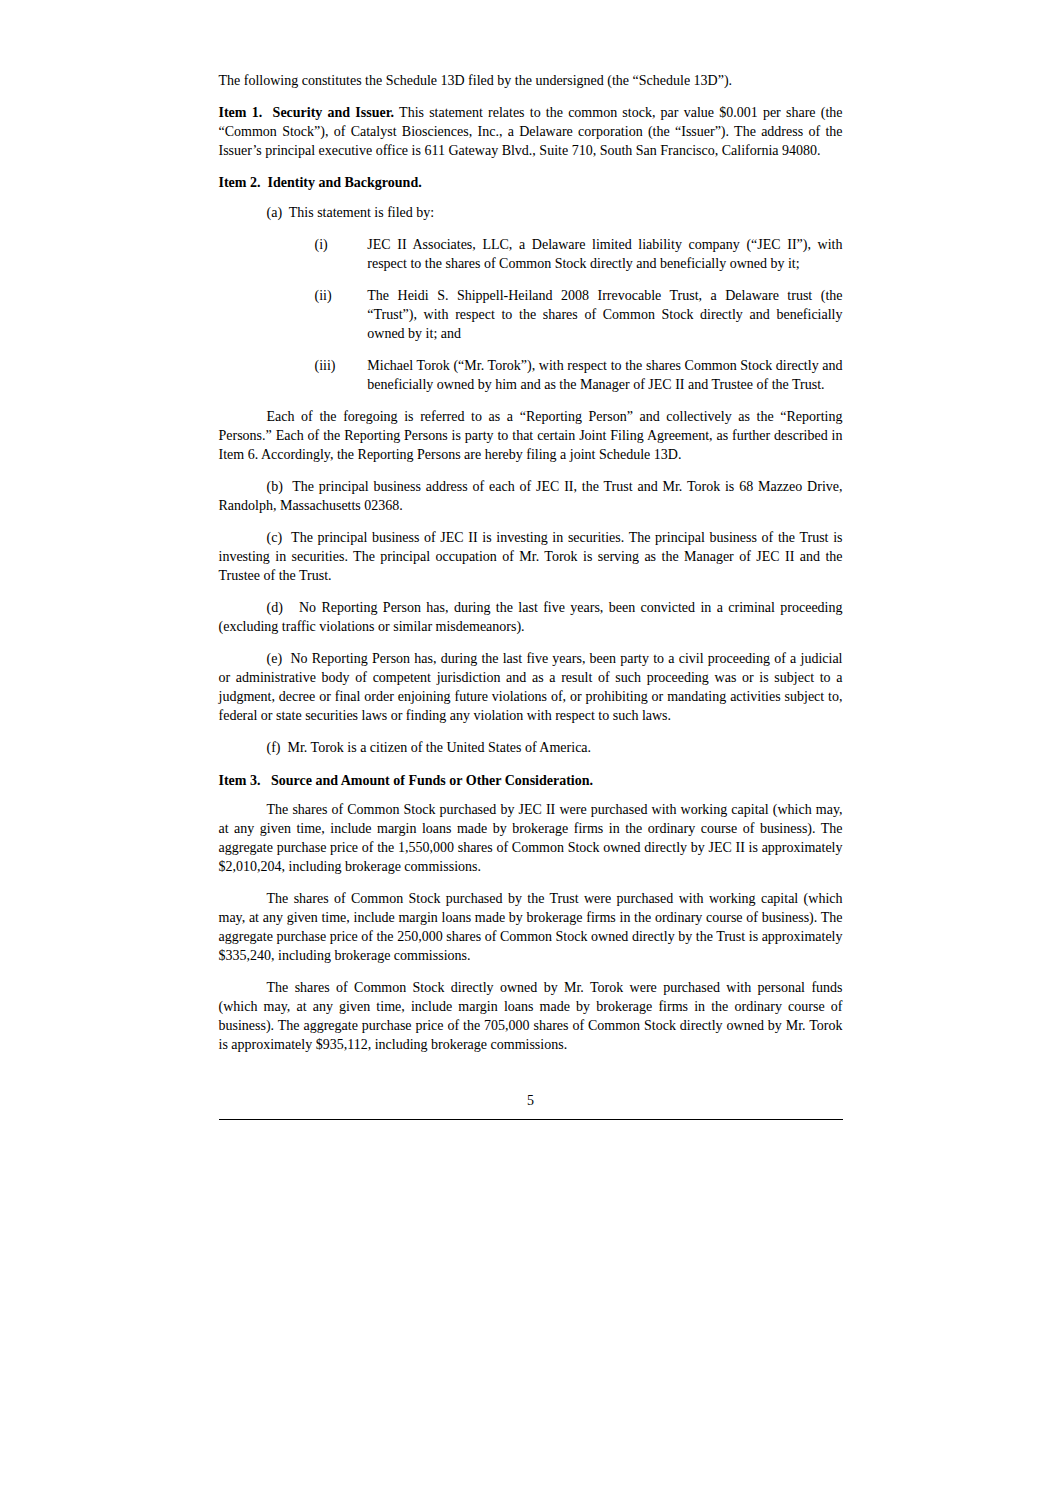The following constitutes the Schedule 13D filed by the undersigned (the “Schedule 13D”).
Item 1. Security and Issuer. This statement relates to the common stock, par value $0.001 per share (the “Common Stock”), of Catalyst Biosciences, Inc., a Delaware corporation (the “Issuer”). The address of the Issuer’s principal executive office is 611 Gateway Blvd., Suite 710, South San Francisco, California 94080.
Item 2. Identity and Background.
(a) This statement is filed by:
(i) JEC II Associates, LLC, a Delaware limited liability company (“JEC II”), with respect to the shares of Common Stock directly and beneficially owned by it;
(ii) The Heidi S. Shippell-Heiland 2008 Irrevocable Trust, a Delaware trust (the “Trust”), with respect to the shares of Common Stock directly and beneficially owned by it; and
(iii) Michael Torok (“Mr. Torok”), with respect to the shares Common Stock directly and beneficially owned by him and as the Manager of JEC II and Trustee of the Trust.
Each of the foregoing is referred to as a “Reporting Person” and collectively as the “Reporting Persons.” Each of the Reporting Persons is party to that certain Joint Filing Agreement, as further described in Item 6. Accordingly, the Reporting Persons are hereby filing a joint Schedule 13D.
(b) The principal business address of each of JEC II, the Trust and Mr. Torok is 68 Mazzeo Drive, Randolph, Massachusetts 02368.
(c) The principal business of JEC II is investing in securities. The principal business of the Trust is investing in securities. The principal occupation of Mr. Torok is serving as the Manager of JEC II and the Trustee of the Trust.
(d) No Reporting Person has, during the last five years, been convicted in a criminal proceeding (excluding traffic violations or similar misdemeanors).
(e) No Reporting Person has, during the last five years, been party to a civil proceeding of a judicial or administrative body of competent jurisdiction and as a result of such proceeding was or is subject to a judgment, decree or final order enjoining future violations of, or prohibiting or mandating activities subject to, federal or state securities laws or finding any violation with respect to such laws.
(f) Mr. Torok is a citizen of the United States of America.
Item 3. Source and Amount of Funds or Other Consideration.
The shares of Common Stock purchased by JEC II were purchased with working capital (which may, at any given time, include margin loans made by brokerage firms in the ordinary course of business). The aggregate purchase price of the 1,550,000 shares of Common Stock owned directly by JEC II is approximately $2,010,204, including brokerage commissions.
The shares of Common Stock purchased by the Trust were purchased with working capital (which may, at any given time, include margin loans made by brokerage firms in the ordinary course of business). The aggregate purchase price of the 250,000 shares of Common Stock owned directly by the Trust is approximately $335,240, including brokerage commissions.
The shares of Common Stock directly owned by Mr. Torok were purchased with personal funds (which may, at any given time, include margin loans made by brokerage firms in the ordinary course of business). The aggregate purchase price of the 705,000 shares of Common Stock directly owned by Mr. Torok is approximately $935,112, including brokerage commissions.
5